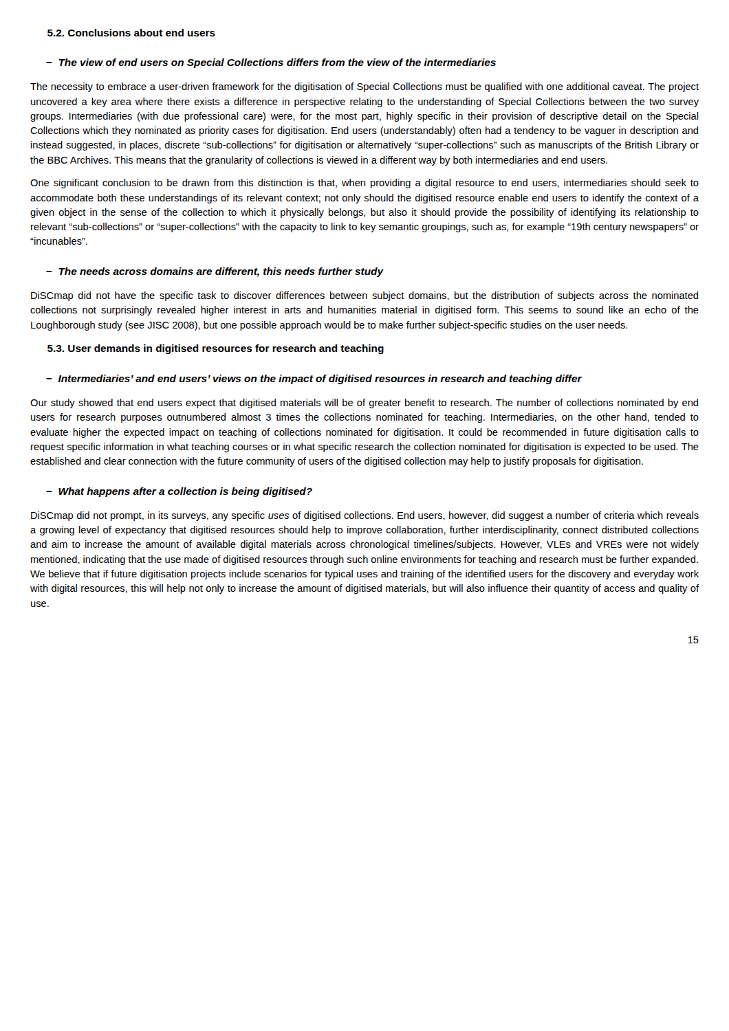5.2. Conclusions about end users
The view of end users on Special Collections differs from the view of the intermediaries
The necessity to embrace a user-driven framework for the digitisation of Special Collections must be qualified with one additional caveat. The project uncovered a key area where there exists a difference in perspective relating to the understanding of Special Collections between the two survey groups. Intermediaries (with due professional care) were, for the most part, highly specific in their provision of descriptive detail on the Special Collections which they nominated as priority cases for digitisation. End users (understandably) often had a tendency to be vaguer in description and instead suggested, in places, discrete “sub-collections” for digitisation or alternatively “super-collections” such as manuscripts of the British Library or the BBC Archives. This means that the granularity of collections is viewed in a different way by both intermediaries and end users.
One significant conclusion to be drawn from this distinction is that, when providing a digital resource to end users, intermediaries should seek to accommodate both these understandings of its relevant context; not only should the digitised resource enable end users to identify the context of a given object in the sense of the collection to which it physically belongs, but also it should provide the possibility of identifying its relationship to relevant “sub-collections” or “super-collections” with the capacity to link to key semantic groupings, such as, for example “19th century newspapers” or “incunables”.
The needs across domains are different, this needs further study
DiSCmap did not have the specific task to discover differences between subject domains, but the distribution of subjects across the nominated collections not surprisingly revealed higher interest in arts and humanities material in digitised form. This seems to sound like an echo of the Loughborough study (see JISC 2008), but one possible approach would be to make further subject-specific studies on the user needs.
5.3. User demands in digitised resources for research and teaching
Intermediaries’ and end users’ views on the impact of digitised resources in research and teaching differ
Our study showed that end users expect that digitised materials will be of greater benefit to research. The number of collections nominated by end users for research purposes outnumbered almost 3 times the collections nominated for teaching. Intermediaries, on the other hand, tended to evaluate higher the expected impact on teaching of collections nominated for digitisation. It could be recommended in future digitisation calls to request specific information in what teaching courses or in what specific research the collection nominated for digitisation is expected to be used. The established and clear connection with the future community of users of the digitised collection may help to justify proposals for digitisation.
What happens after a collection is being digitised?
DiSCmap did not prompt, in its surveys, any specific uses of digitised collections. End users, however, did suggest a number of criteria which reveals a growing level of expectancy that digitised resources should help to improve collaboration, further interdisciplinarity, connect distributed collections and aim to increase the amount of available digital materials across chronological timelines/subjects. However, VLEs and VREs were not widely mentioned, indicating that the use made of digitised resources through such online environments for teaching and research must be further expanded. We believe that if future digitisation projects include scenarios for typical uses and training of the identified users for the discovery and everyday work with digital resources, this will help not only to increase the amount of digitised materials, but will also influence their quantity of access and quality of use.
15